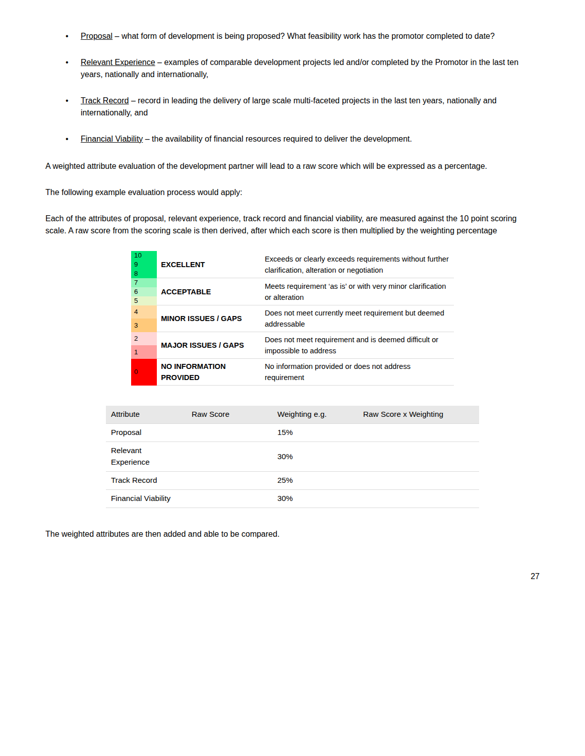Proposal – what form of development is being proposed? What feasibility work has the promotor completed to date?
Relevant Experience – examples of comparable development projects led and/or completed by the Promotor in the last ten years, nationally and internationally,
Track Record – record in leading the delivery of large scale multi-faceted projects in the last ten years, nationally and internationally, and
Financial Viability – the availability of financial resources required to deliver the development.
A weighted attribute evaluation of the development partner will lead to a raw score which will be expressed as a percentage.
The following example evaluation process would apply:
Each of the attributes of proposal, relevant experience, track record and financial viability, are measured against the 10 point scoring scale. A raw score from the scoring scale is then derived, after which each score is then multiplied by the weighting percentage
| 10 | EXCELLENT | Exceeds or clearly exceeds requirements without further clarification, alteration or negotiation |
| 9 |
| 8 |
| 7 | ACCEPTABLE | Meets requirement ‘as is’ or with very minor clarification or alteration |
| 6 |
| 5 |
| 4 | MINOR ISSUES / GAPS | Does not meet currently meet requirement but deemed addressable |
| 3 |
| 2 | MAJOR ISSUES / GAPS | Does not meet requirement and is deemed difficult or impossible to address |
| 1 |
| 0 | NO INFORMATION PROVIDED | No information provided or does not address requirement |
| Attribute | Raw Score | Weighting e.g. | Raw Score x Weighting |
| --- | --- | --- | --- |
| Proposal | | 15% | |
| Relevant Experience | | 30% | |
| Track Record | | 25% | |
| Financial Viability | | 30% | |
The weighted attributes are then added and able to be compared.
27